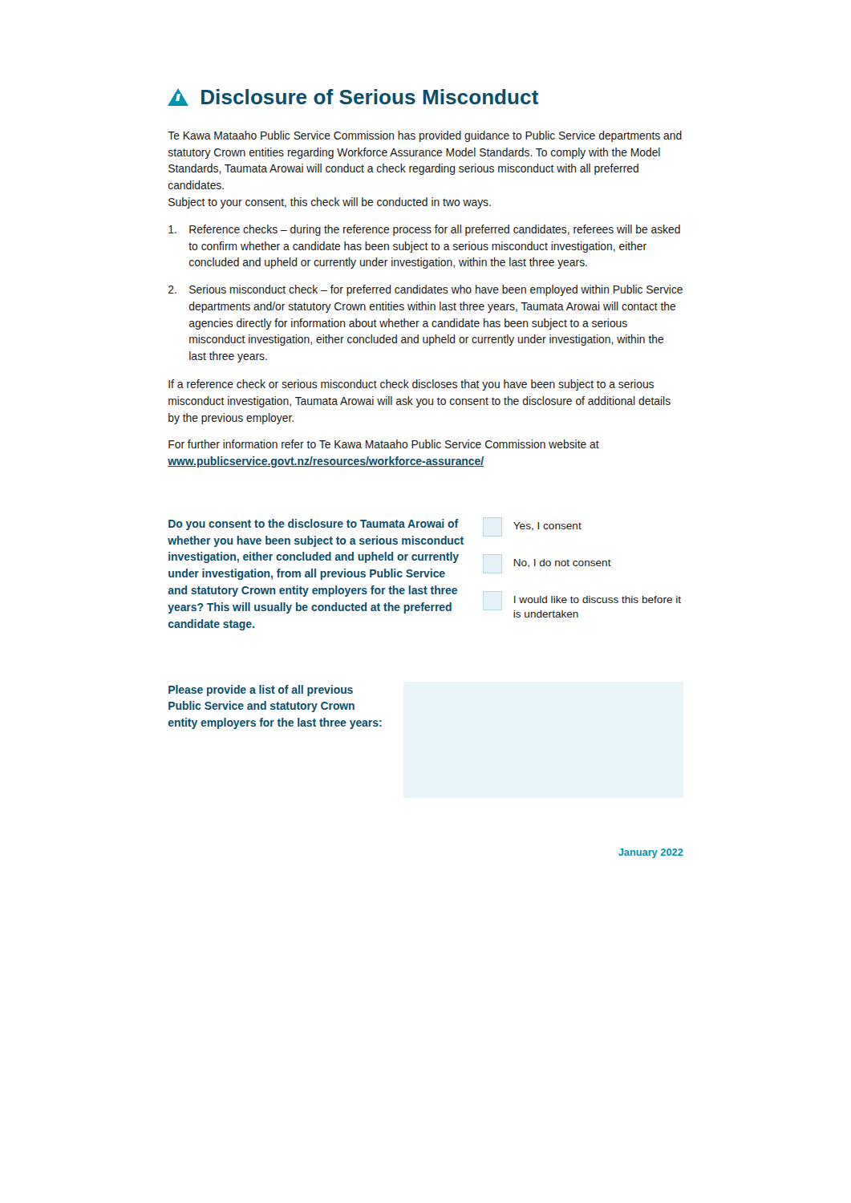Disclosure of Serious Misconduct
Te Kawa Mataaho Public Service Commission has provided guidance to Public Service departments and statutory Crown entities regarding Workforce Assurance Model Standards. To comply with the Model Standards, Taumata Arowai will conduct a check regarding serious misconduct with all preferred candidates.
Subject to your consent, this check will be conducted in two ways.
Reference checks – during the reference process for all preferred candidates, referees will be asked to confirm whether a candidate has been subject to a serious misconduct investigation, either concluded and upheld or currently under investigation, within the last three years.
Serious misconduct check – for preferred candidates who have been employed within Public Service departments and/or statutory Crown entities within last three years, Taumata Arowai will contact the agencies directly for information about whether a candidate has been subject to a serious misconduct investigation, either concluded and upheld or currently under investigation, within the last three years.
If a reference check or serious misconduct check discloses that you have been subject to a serious misconduct investigation, Taumata Arowai will ask you to consent to the disclosure of additional details by the previous employer.
For further information refer to Te Kawa Mataaho Public Service Commission website at www.publicservice.govt.nz/resources/workforce-assurance/
Do you consent to the disclosure to Taumata Arowai of whether you have been subject to a serious misconduct investigation, either concluded and upheld or currently under investigation, from all previous Public Service and statutory Crown entity employers for the last three years? This will usually be conducted at the preferred candidate stage.
Yes, I consent
No, I do not consent
I would like to discuss this before it is undertaken
Please provide a list of all previous Public Service and statutory Crown entity employers for the last three years:
January 2022